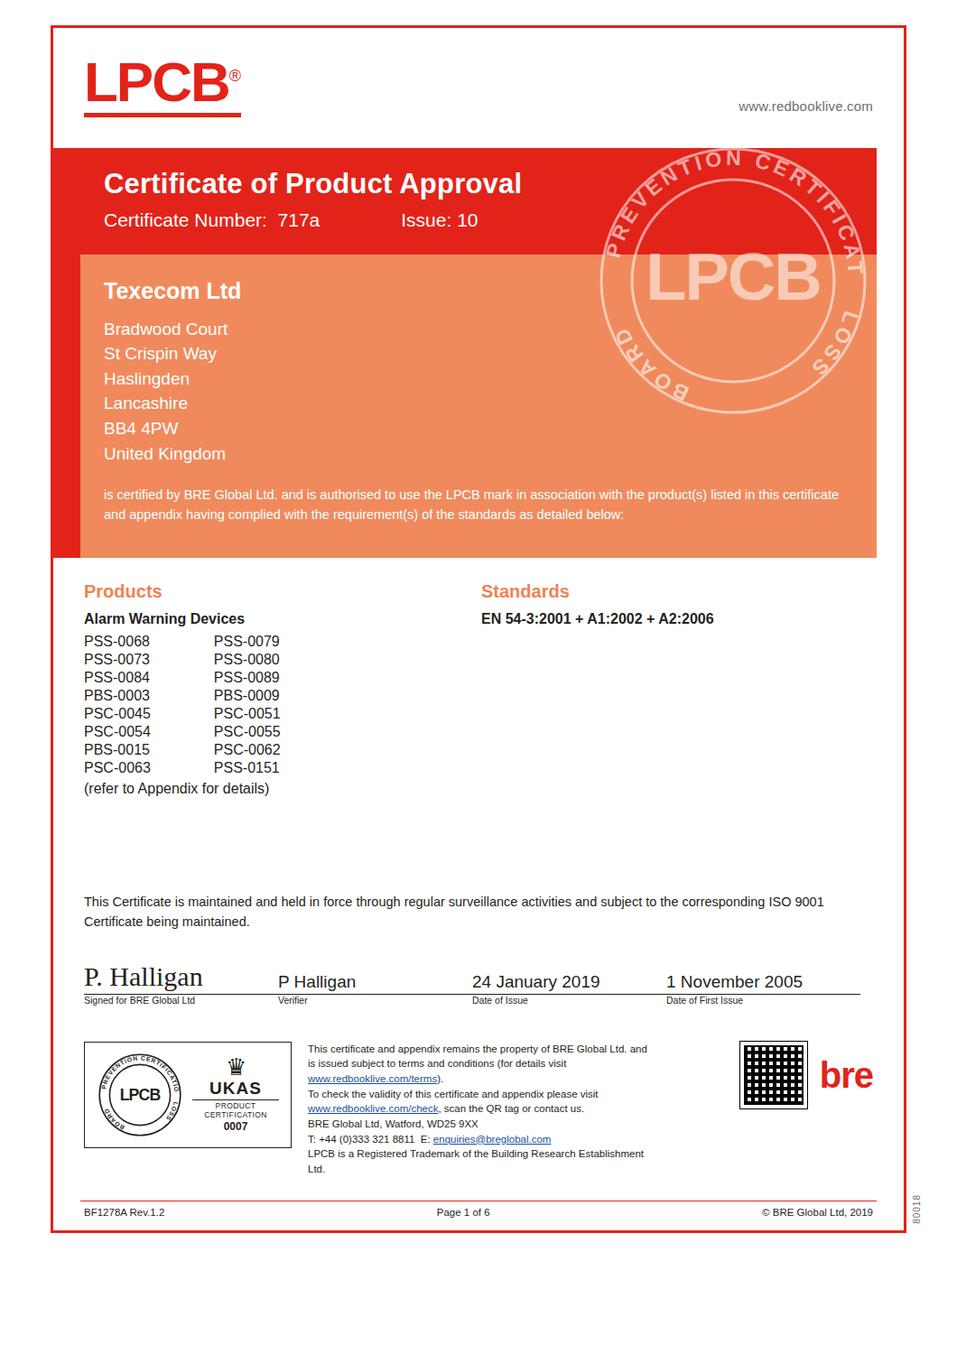LPCB®
www.redbooklive.com
PREVENTION CERTIFICATION LOSS BOARD LPCB
Certificate of Product Approval
Certificate Number: 717a Issue: 10
Texecom Ltd
Bradwood Court
St Crispin Way
Haslingden
Lancashire
BB4 4PW
United Kingdom
is certified by BRE Global Ltd. and is authorised to use the LPCB mark in association with the product(s) listed in this certificate and appendix having complied with the requirement(s) of the standards as detailed below:
Products
Alarm Warning Devices
| PSS-0068 | PSS-0079 |
| PSS-0073 | PSS-0080 |
| PSS-0084 | PSS-0089 |
| PBS-0003 | PBS-0009 |
| PSC-0045 | PSC-0051 |
| PSC-0054 | PSC-0055 |
| PBS-0015 | PSC-0062 |
| PSC-0063 | PSS-0151 |
(refer to Appendix for details)
Standards
EN 54-3:2001 + A1:2002 + A2:2006
This Certificate is maintained and held in force through regular surveillance activities and subject to the corresponding ISO 9001 Certificate being maintained.
P. Halligan
P Halligan
24 January 2019
1 November 2005
Signed for BRE Global Ltd
Verifier
Date of Issue
Date of First Issue
PREVENTION CERTIFICATION LOSS BOARD LPCB
♛
UKAS
Product
Certification
0007
This certificate and appendix remains the property of BRE Global Ltd. and is issued subject to terms and conditions (for details visit www.redbooklive.com/terms).
To check the validity of this certificate and appendix please visit www.redbooklive.com/check, scan the QR tag or contact us.
BRE Global Ltd, Watford, WD25 9XX
T: +44 (0)333 321 8811 E: enquiries@breglobal.com
LPCB is a Registered Trademark of the Building Research Establishment Ltd.
bre
BF1278A Rev.1.2 Page 1 of 6 © BRE Global Ltd, 2019
80018